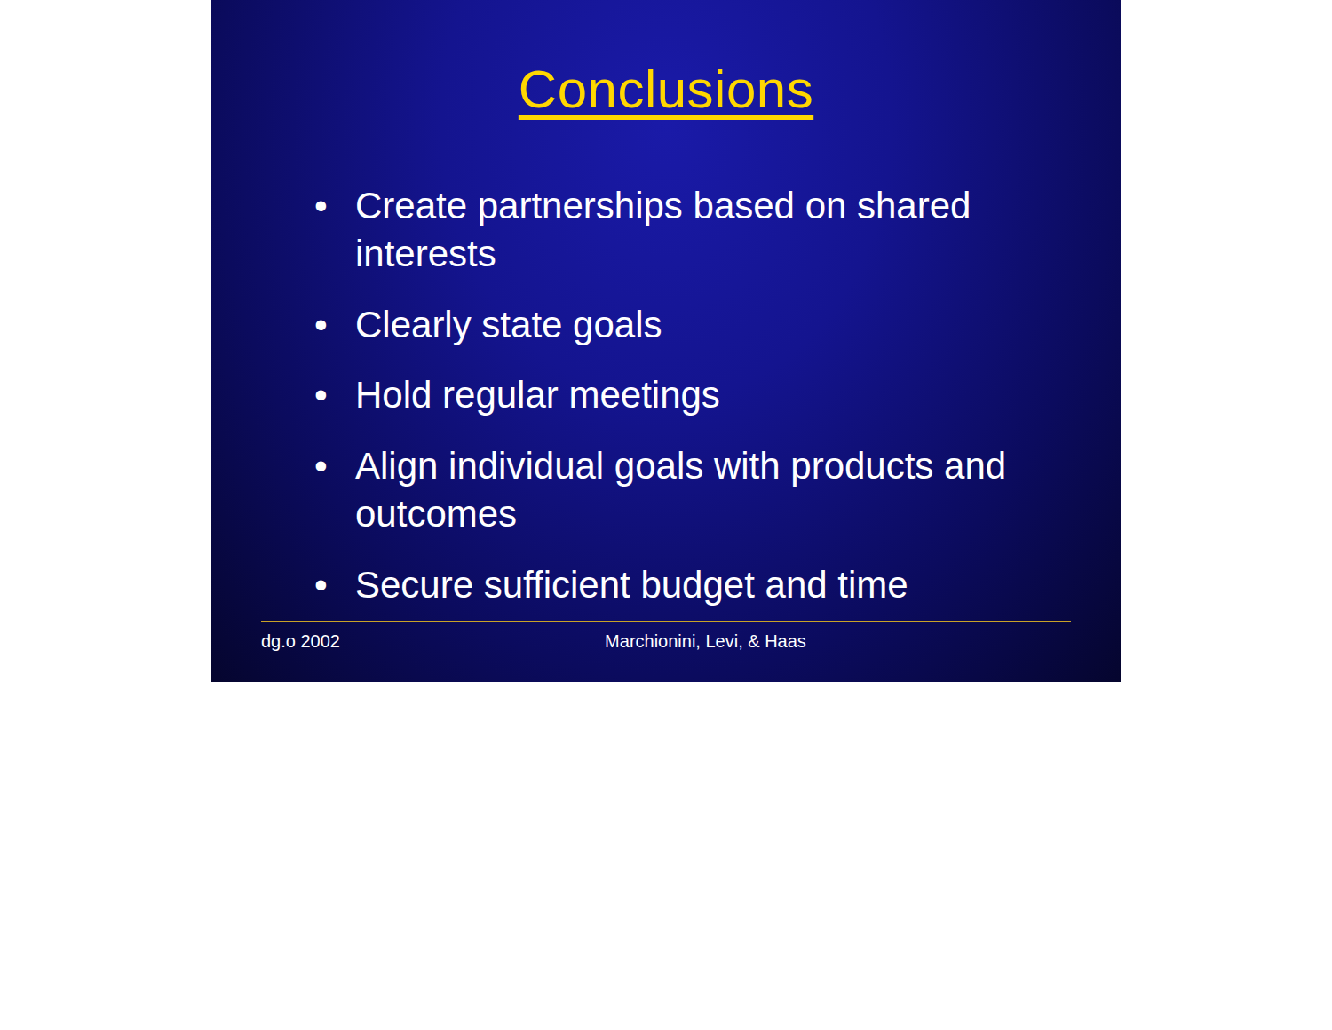Conclusions
Create partnerships based on shared interests
Clearly state goals
Hold regular meetings
Align individual goals with products and outcomes
Secure sufficient budget and time
dg.o 2002
Marchionini, Levi, & Haas